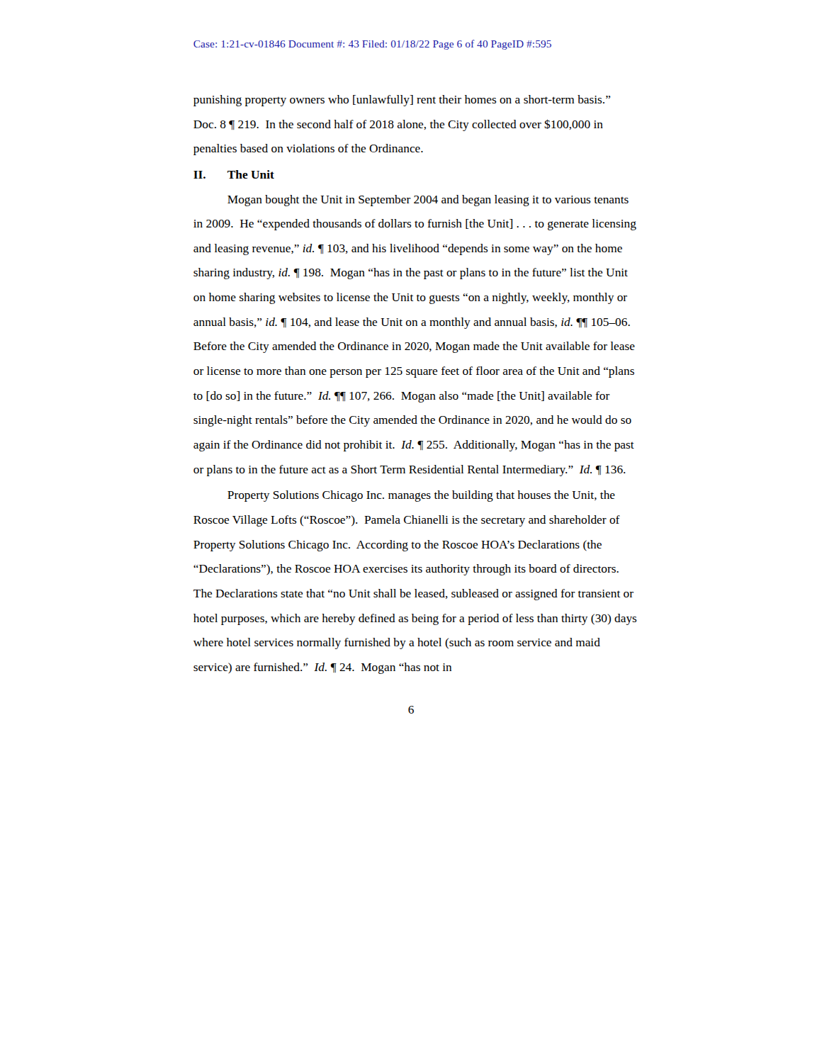Case: 1:21-cv-01846 Document #: 43 Filed: 01/18/22 Page 6 of 40 PageID #:595
punishing property owners who [unlawfully] rent their homes on a short-term basis.” Doc. 8 ¶ 219. In the second half of 2018 alone, the City collected over $100,000 in penalties based on violations of the Ordinance.
II. The Unit
Mogan bought the Unit in September 2004 and began leasing it to various tenants in 2009. He “expended thousands of dollars to furnish [the Unit] . . . to generate licensing and leasing revenue,” id. ¶ 103, and his livelihood “depends in some way” on the home sharing industry, id. ¶ 198. Mogan “has in the past or plans to in the future” list the Unit on home sharing websites to license the Unit to guests “on a nightly, weekly, monthly or annual basis,” id. ¶ 104, and lease the Unit on a monthly and annual basis, id. ¶¶ 105–06. Before the City amended the Ordinance in 2020, Mogan made the Unit available for lease or license to more than one person per 125 square feet of floor area of the Unit and “plans to [do so] in the future.” Id. ¶¶ 107, 266. Mogan also “made [the Unit] available for single-night rentals” before the City amended the Ordinance in 2020, and he would do so again if the Ordinance did not prohibit it. Id. ¶ 255. Additionally, Mogan “has in the past or plans to in the future act as a Short Term Residential Rental Intermediary.” Id. ¶ 136.
Property Solutions Chicago Inc. manages the building that houses the Unit, the Roscoe Village Lofts (“Roscoe”). Pamela Chianelli is the secretary and shareholder of Property Solutions Chicago Inc. According to the Roscoe HOA’s Declarations (the “Declarations”), the Roscoe HOA exercises its authority through its board of directors. The Declarations state that “no Unit shall be leased, subleased or assigned for transient or hotel purposes, which are hereby defined as being for a period of less than thirty (30) days where hotel services normally furnished by a hotel (such as room service and maid service) are furnished.” Id. ¶ 24. Mogan “has not in
6